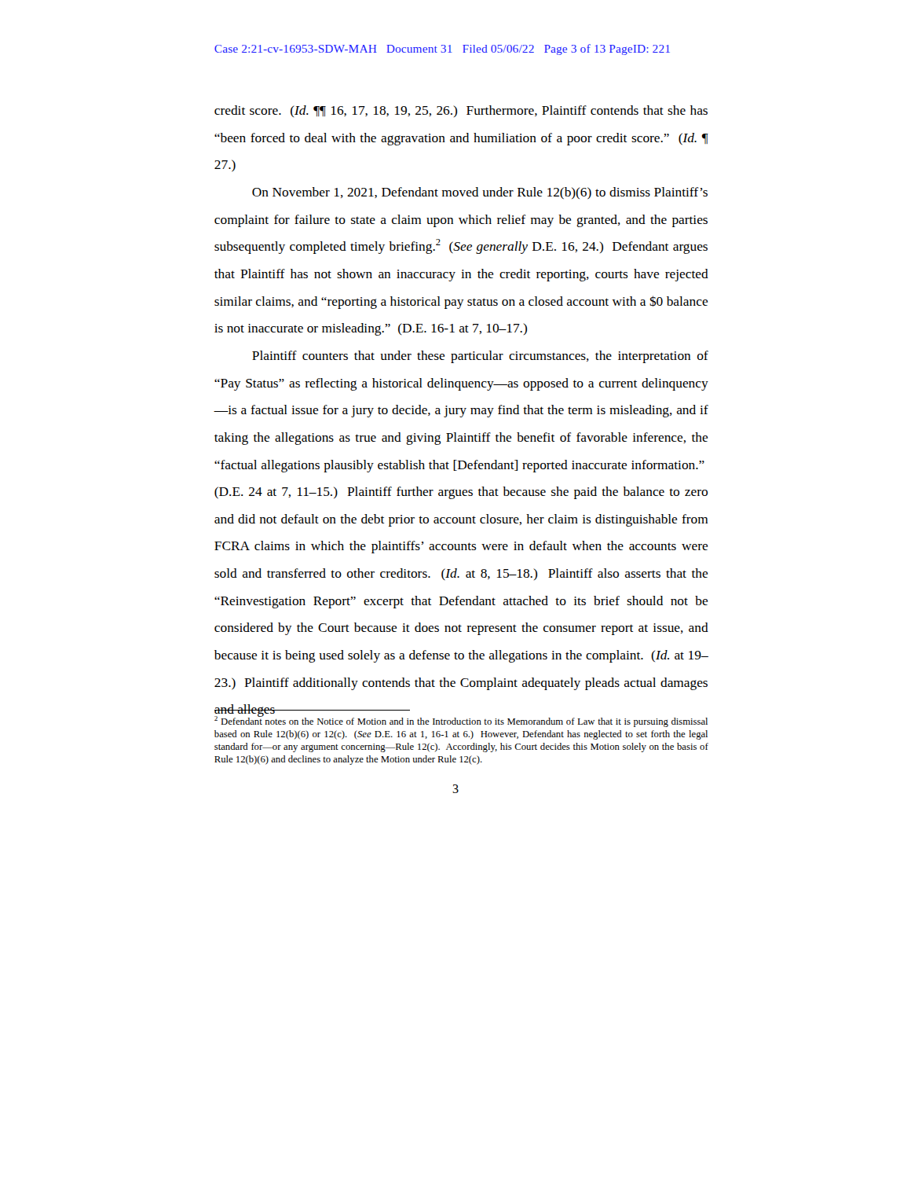Case 2:21-cv-16953-SDW-MAH Document 31 Filed 05/06/22 Page 3 of 13 PageID: 221
credit score. (Id. ¶¶ 16, 17, 18, 19, 25, 26.) Furthermore, Plaintiff contends that she has “been forced to deal with the aggravation and humiliation of a poor credit score.” (Id. ¶ 27.)
On November 1, 2021, Defendant moved under Rule 12(b)(6) to dismiss Plaintiff’s complaint for failure to state a claim upon which relief may be granted, and the parties subsequently completed timely briefing.2 (See generally D.E. 16, 24.) Defendant argues that Plaintiff has not shown an inaccuracy in the credit reporting, courts have rejected similar claims, and “reporting a historical pay status on a closed account with a $0 balance is not inaccurate or misleading.” (D.E. 16-1 at 7, 10–17.)
Plaintiff counters that under these particular circumstances, the interpretation of “Pay Status” as reflecting a historical delinquency—as opposed to a current delinquency—is a factual issue for a jury to decide, a jury may find that the term is misleading, and if taking the allegations as true and giving Plaintiff the benefit of favorable inference, the “factual allegations plausibly establish that [Defendant] reported inaccurate information.” (D.E. 24 at 7, 11–15.) Plaintiff further argues that because she paid the balance to zero and did not default on the debt prior to account closure, her claim is distinguishable from FCRA claims in which the plaintiffs’ accounts were in default when the accounts were sold and transferred to other creditors. (Id. at 8, 15–18.) Plaintiff also asserts that the “Reinvestigation Report” excerpt that Defendant attached to its brief should not be considered by the Court because it does not represent the consumer report at issue, and because it is being used solely as a defense to the allegations in the complaint. (Id. at 19–23.) Plaintiff additionally contends that the Complaint adequately pleads actual damages and alleges
2 Defendant notes on the Notice of Motion and in the Introduction to its Memorandum of Law that it is pursuing dismissal based on Rule 12(b)(6) or 12(c). (See D.E. 16 at 1, 16-1 at 6.) However, Defendant has neglected to set forth the legal standard for—or any argument concerning—Rule 12(c). Accordingly, his Court decides this Motion solely on the basis of Rule 12(b)(6) and declines to analyze the Motion under Rule 12(c).
3